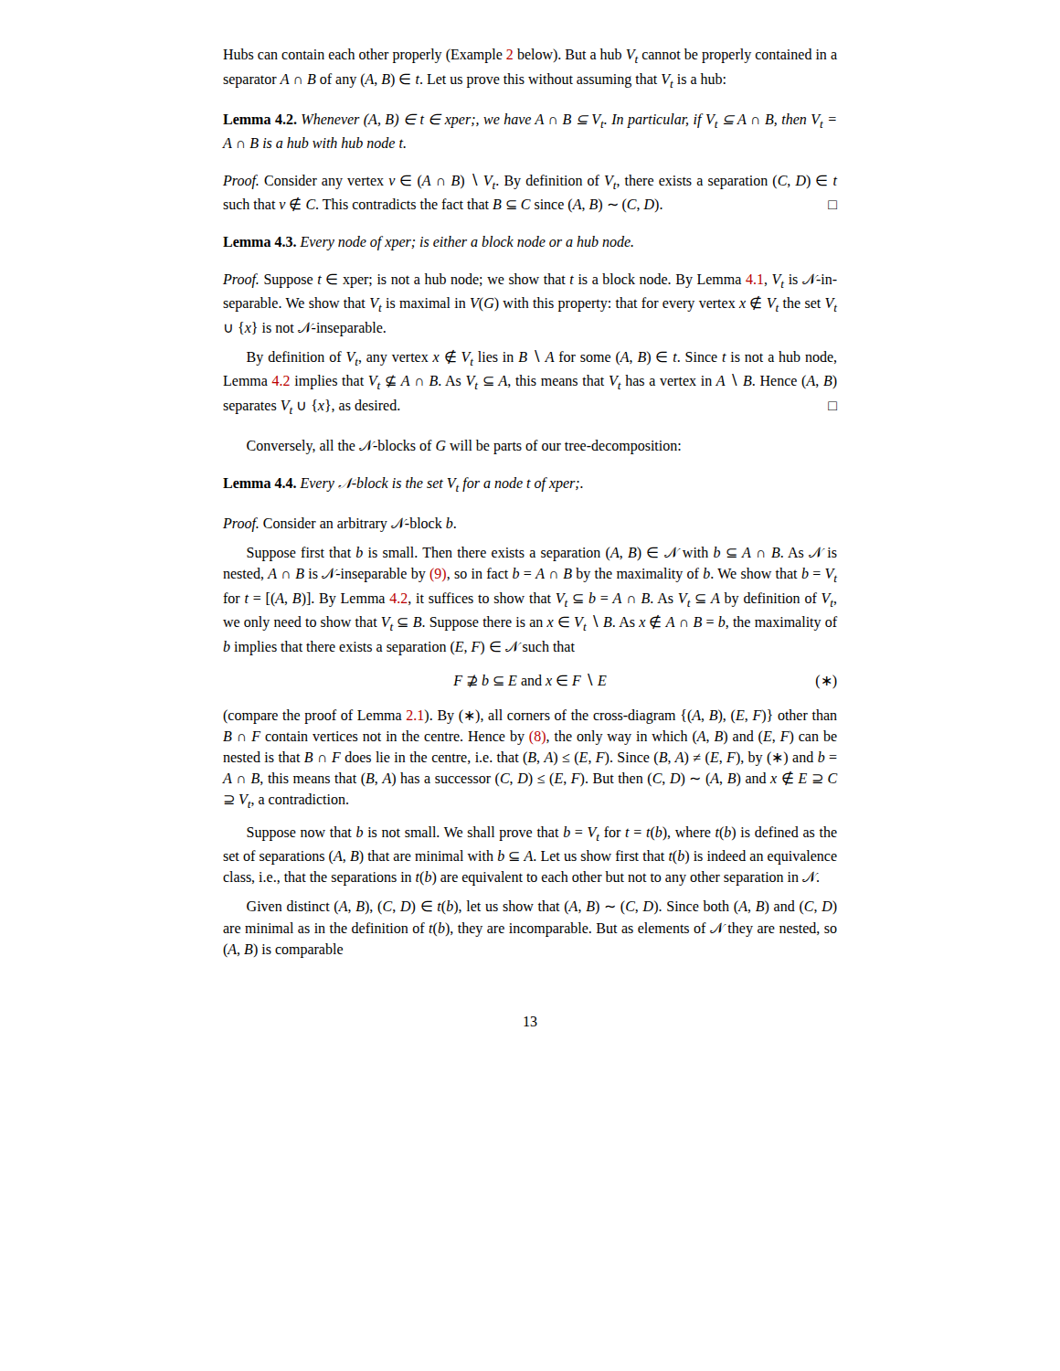Hubs can contain each other properly (Example 2 below). But a hub Vt cannot be properly contained in a separator A ∩ B of any (A, B) ∈ t. Let us prove this without assuming that Vt is a hub:
Lemma 4.2. Whenever (A, B) ∈ t ∈ xper;, we have A ∩ B ⊆ Vt. In particular, if Vt ⊆ A ∩ B, then Vt = A ∩ B is a hub with hub node t.
Proof. Consider any vertex v ∈ (A ∩ B) ∖ Vt. By definition of Vt, there exists a separation (C, D) ∈ t such that v ∉ C. This contradicts the fact that B ⊆ C since (A, B) ∼ (C, D). □
Lemma 4.3. Every node of xper; is either a block node or a hub node.
Proof. Suppose t ∈ xper; is not a hub node; we show that t is a block node. By Lemma 4.1, Vt is 𝒩-inseparable. We show that Vt is maximal in V(G) with this property: that for every vertex x ∉ Vt the set Vt ∪ {x} is not 𝒩-inseparable.
By definition of Vt, any vertex x ∉ Vt lies in B ∖ A for some (A, B) ∈ t. Since t is not a hub node, Lemma 4.2 implies that Vt ⊈ A ∩ B. As Vt ⊆ A, this means that Vt has a vertex in A ∖ B. Hence (A, B) separates Vt ∪ {x}, as desired. □
Conversely, all the 𝒩-blocks of G will be parts of our tree-decomposition:
Lemma 4.4. Every 𝒩-block is the set Vt for a node t of xper;.
Proof. Consider an arbitrary 𝒩-block b.
Suppose first that b is small. Then there exists a separation (A, B) ∈ 𝒩 with b ⊆ A ∩ B. As 𝒩 is nested, A ∩ B is 𝒩-inseparable by (9), so in fact b = A ∩ B by the maximality of b. We show that b = Vt for t = [(A, B)]. By Lemma 4.2, it suffices to show that Vt ⊆ b = A ∩ B. As Vt ⊆ A by definition of Vt, we only need to show that Vt ⊆ B. Suppose there is an x ∈ Vt ∖ B. As x ∉ A ∩ B = b, the maximality of b implies that there exists a separation (E, F) ∈ 𝒩 such that
F ⊉ b ⊆ E and x ∈ F ∖ E (∗)
(compare the proof of Lemma 2.1). By (∗), all corners of the cross-diagram {(A, B), (E, F)} other than B ∩ F contain vertices not in the centre. Hence by (8), the only way in which (A, B) and (E, F) can be nested is that B ∩ F does lie in the centre, i.e. that (B, A) ≤ (E, F). Since (B, A) ≠ (E, F), by (∗) and b = A ∩ B, this means that (B, A) has a successor (C, D) ≤ (E, F). But then (C, D) ∼ (A, B) and x ∉ E ⊇ C ⊇ Vt, a contradiction.
Suppose now that b is not small. We shall prove that b = Vt for t = t(b), where t(b) is defined as the set of separations (A, B) that are minimal with b ⊆ A. Let us show first that t(b) is indeed an equivalence class, i.e., that the separations in t(b) are equivalent to each other but not to any other separation in 𝒩.
Given distinct (A, B), (C, D) ∈ t(b), let us show that (A, B) ∼ (C, D). Since both (A, B) and (C, D) are minimal as in the definition of t(b), they are incomparable. But as elements of 𝒩 they are nested, so (A, B) is comparable
13